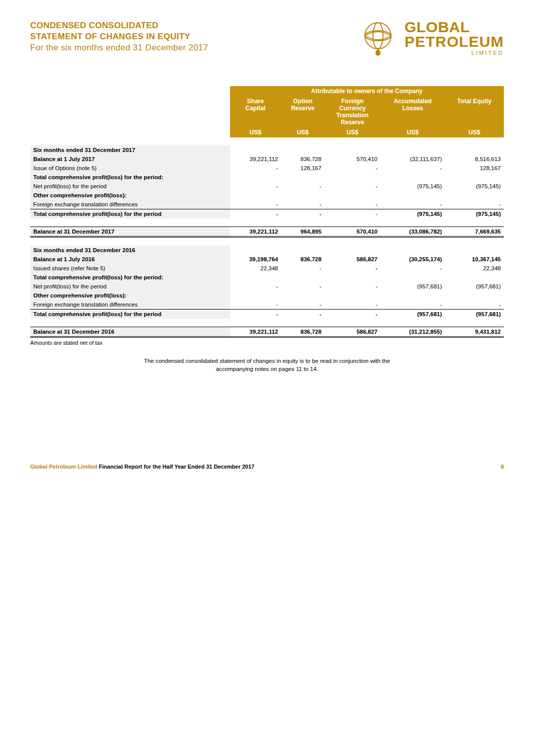CONDENSED CONSOLIDATED
STATEMENT OF CHANGES IN EQUITY
For the six months ended 31 December 2017
GLOBAL
PETROLEUM
LIMITED
| | Attributable to owners of the Company |
| --- | --- |
| | Share Capital | Option Reserve | Foreign Currency Translation Reserve | Accumulated Losses | Total Equity |
| | US$ | US$ | US$ | US$ | US$ |
| Six months ended 31 December 2017 | | | | | |
| Balance at 1 July 2017 | 39,221,112 | 836,728 | 570,410 | (32,111,637) | 8,516,613 |
| Issue of Options (note 5) | - | 128,167 | - | - | 128,167 |
| Total comprehensive profit(loss) for the period: | | | | | |
| Net profit(loss) for the period | - | - | - | (975,145) | (975,145) |
| Other comprehensive profit(loss): | | | | | |
| Foreign exchange translation differences | - | - | - | - | - |
| Total comprehensive profit(loss) for the period | - | - | - | (975,145) | (975,145) |
| Balance at 31 December 2017 | 39,221,112 | 964,895 | 570,410 | (33,086,782) | 7,669,635 |
| Six months ended 31 December 2016 | | | | | |
| Balance at 1 July 2016 | 39,198,764 | 836,728 | 586,827 | (30,255,174) | 10,367,145 |
| Issued shares (refer Note 5) | 22,348 | - | - | - | 22,348 |
| Total comprehensive profit(loss) for the period: | | | | | |
| Net profit(loss) for the period | - | - | - | (957,681) | (957,681) |
| Other comprehensive profit(loss): | | | | | |
| Foreign exchange translation differences | - | - | - | - | - |
| Total comprehensive profit(loss) for the period | - | - | - | (957,681) | (957,681) |
| Balance at 31 December 2016 | 39,221,112 | 836,728 | 586,827 | (31,212,855) | 9,431,812 |
Amounts are stated net of tax
The condensed consolidated statement of changes in equity is to be read in conjunction with the
accompanying notes on pages 11 to 14.
Global Petroleum Limited Financial Report for the Half Year Ended 31 December 2017
8